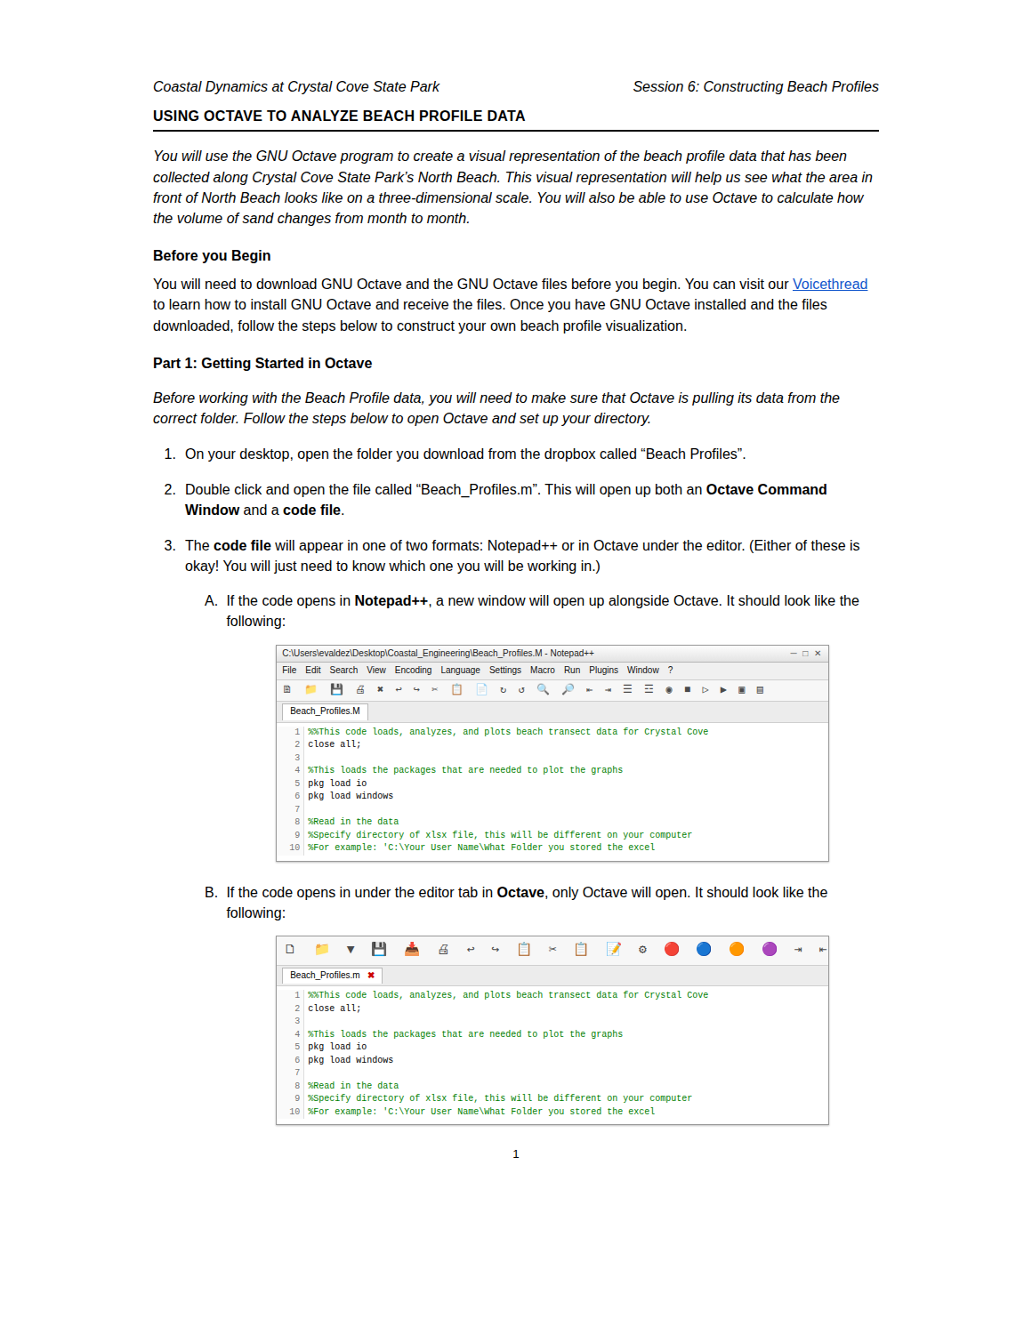Coastal Dynamics at Crystal Cove State Park Session 6: Constructing Beach Profiles
Using Octave to Analyze Beach Profile Data
You will use the GNU Octave program to create a visual representation of the beach profile data that has been collected along Crystal Cove State Park’s North Beach. This visual representation will help us see what the area in front of North Beach looks like on a three-dimensional scale. You will also be able to use Octave to calculate how the volume of sand changes from month to month.
Before you Begin
You will need to download GNU Octave and the GNU Octave files before you begin. You can visit our Voicethread to learn how to install GNU Octave and receive the files. Once you have GNU Octave installed and the files downloaded, follow the steps below to construct your own beach profile visualization.
Part 1: Getting Started in Octave
Before working with the Beach Profile data, you will need to make sure that Octave is pulling its data from the correct folder. Follow the steps below to open Octave and set up your directory.
On your desktop, open the folder you download from the dropbox called “Beach Profiles”.
Double click and open the file called “Beach_Profiles.m”. This will open up both an Octave Command Window and a code file.
The code file will appear in one of two formats: Notepad++ or in Octave under the editor. (Either of these is okay! You will just need to know which one you will be working in.)
If the code opens in Notepad++, a new window will open up alongside Octave. It should look like the following:
C:\Users\evaldez\Desktop\Coastal_Engineering\Beach_Profiles.M - Notepad++ ─ □ ✕
File Edit Search View Encoding Language Settings Macro Run Plugins Window?
🗎 📁 💾 🖨 ✖ ↩ ↪ ✂ 📋 📄 ↻ ↺ 🔍 🔎 ⇤ ⇥ ☰ ☲ ◉ ■ ▷ ▶ ▣ ▤
Beach_Profiles.M
| 1 | %%This code loads, analyzes, and plots beach transect data for Crystal Cove |
| 2 | close all; |
| 3 | |
| 4 | %This loads the packages that are needed to plot the graphs |
| 5 | pkg load io |
| 6 | pkg load windows |
| 7 | |
| 8 | %Read in the data |
| 9 | %Specify directory of xlsx file, this will be different on your computer |
| 10 | %For example: 'C:\Your User Name\What Folder you stored the excel |
If the code opens in under the editor tab in Octave, only Octave will open. It should look like the following:
🗋 📁 ▼ 💾 📥 🖨 ↩ ↪ 📋 ✂ 📋 📝 ⚙ 🔴 🔵 🟠 🟣 ⇥ ⇤ ⇨ ▷ ■
Beach_Profiles.m ✖
| 1 | %%This code loads, analyzes, and plots beach transect data for Crystal Cove |
| 2 | close all; |
| 3 | |
| 4 | %This loads the packages that are needed to plot the graphs |
| 5 | pkg load io |
| 6 | pkg load windows |
| 7 | |
| 8 | %Read in the data |
| 9 | %Specify directory of xlsx file, this will be different on your computer |
| 10 | %For example: 'C:\Your User Name\What Folder you stored the excel |
1